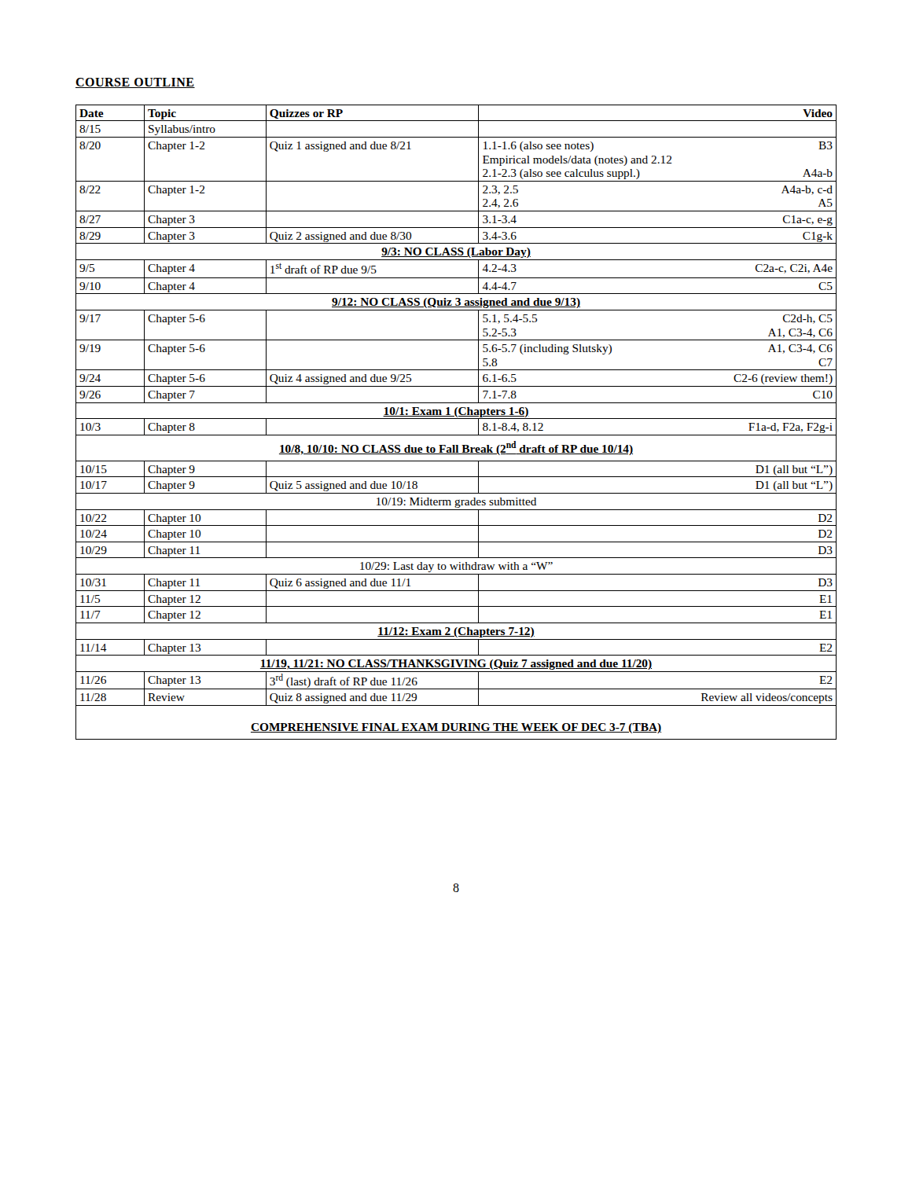COURSE OUTLINE
| Date | Topic | Quizzes or RP | Video |
| --- | --- | --- | --- |
| 8/15 | Syllabus/intro | | |
| 8/20 | Chapter 1-2 | Quiz 1 assigned and due 8/21 | 1.1-1.6 (also see notes) B3 Empirical models/data (notes) and 2.12 2.1-2.3 (also see calculus suppl.) A4a-b |
| 8/22 | Chapter 1-2 | | 2.3, 2.5 A4a-b, c-d 2.4, 2.6 A5 |
| 8/27 | Chapter 3 | | 3.1-3.4 C1a-c, e-g |
| 8/29 | Chapter 3 | Quiz 2 assigned and due 8/30 | 3.4-3.6 C1g-k |
| 9/3: NO CLASS (Labor Day) |
| 9/5 | Chapter 4 | 1 st draft of RP due 9/5 | 4.2-4.3 C2a-c, C2i, A4e |
| 9/10 | Chapter 4 | | 4.4-4.7 C5 |
| 9/12: NO CLASS (Quiz 3 assigned and due 9/13) |
| 9/17 | Chapter 5-6 | | 5.1, 5.4-5.5 C2d-h, C5 5.2-5.3 A1, C3-4, C6 |
| 9/19 | Chapter 5-6 | | 5.6-5.7 (including Slutsky) A1, C3-4, C6 5.8 C7 |
| 9/24 | Chapter 5-6 | Quiz 4 assigned and due 9/25 | 6.1-6.5 C2-6 (review them!) |
| 9/26 | Chapter 7 | | 7.1-7.8 C10 |
| 10/1: Exam 1 (Chapters 1-6) |
| 10/3 | Chapter 8 | | 8.1-8.4, 8.12 F1a-d, F2a, F2g-i |
| 10/8, 10/10: NO CLASS due to Fall Break (2 nd draft of RP due 10/14) |
| 10/15 | Chapter 9 | | D1 (all but “L”) |
| 10/17 | Chapter 9 | Quiz 5 assigned and due 10/18 | D1 (all but “L”) |
| 10/19: Midterm grades submitted |
| 10/22 | Chapter 10 | | D2 |
| 10/24 | Chapter 10 | | D2 |
| 10/29 | Chapter 11 | | D3 |
| 10/29: Last day to withdraw with a “W” |
| 10/31 | Chapter 11 | Quiz 6 assigned and due 11/1 | D3 |
| 11/5 | Chapter 12 | | E1 |
| 11/7 | Chapter 12 | | E1 |
| 11/12: Exam 2 (Chapters 7-12) |
| 11/14 | Chapter 13 | | E2 |
| 11/19, 11/21: NO CLASS/THANKSGIVING (Quiz 7 assigned and due 11/20) |
| 11/26 | Chapter 13 | 3 rd (last) draft of RP due 11/26 | E2 |
| 11/28 | Review | Quiz 8 assigned and due 11/29 | Review all videos/concepts |
| COMPREHENSIVE FINAL EXAM DURING THE WEEK OF DEC 3-7 (TBA) |
8